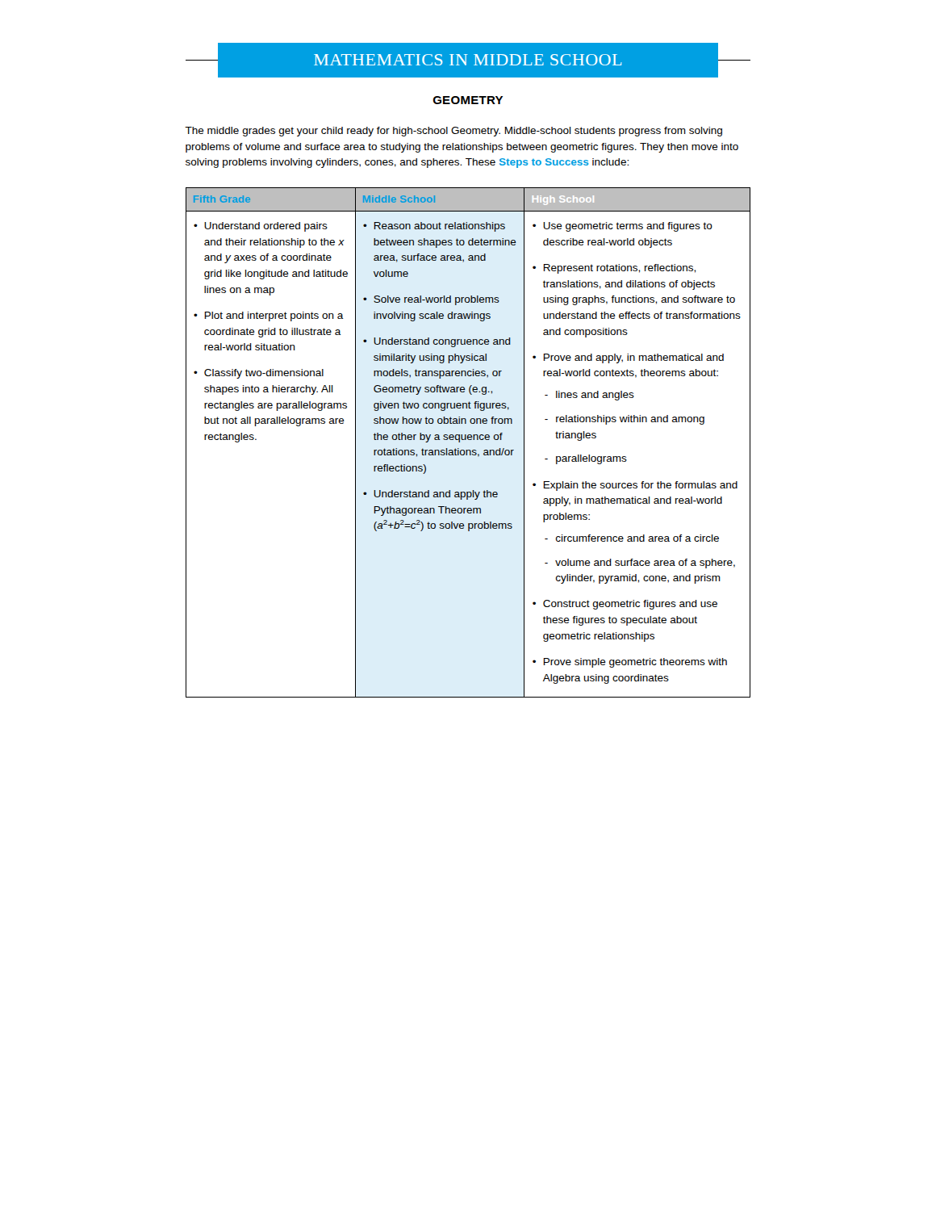MATHEMATICS IN MIDDLE SCHOOL
GEOMETRY
The middle grades get your child ready for high-school Geometry. Middle-school students progress from solving problems of volume and surface area to studying the relationships between geometric figures. They then move into solving problems involving cylinders, cones, and spheres. These Steps to Success include:
| Fifth Grade | Middle School | High School |
| --- | --- | --- |
| Understand ordered pairs and their relationship to the x and y axes of a coordinate grid like longitude and latitude lines on a map Plot and interpret points on a coordinate grid to illustrate a real-world situation Classify two-dimensional shapes into a hierarchy. All rectangles are parallelograms but not all parallelograms are rectangles. | Reason about relationships between shapes to determine area, surface area, and volume Solve real-world problems involving scale drawings Understand congruence and similarity using physical models, transparencies, or Geometry software (e.g., given two congruent figures, show how to obtain one from the other by a sequence of rotations, translations, and/or reflections) Understand and apply the Pythagorean Theorem ( a 2 + b 2 = c 2 ) to solve problems | Use geometric terms and figures to describe real-world objects Represent rotations, reflections, translations, and dilations of objects using graphs, functions, and software to understand the effects of transformations and compositions Prove and apply, in mathematical and real-world contexts, theorems about: lines and angles relationships within and among triangles parallelograms Explain the sources for the formulas and apply, in mathematical and real-world problems: circumference and area of a circle volume and surface area of a sphere, cylinder, pyramid, cone, and prism Construct geometric figures and use these figures to speculate about geometric relationships Prove simple geometric theorems with Algebra using coordinates |